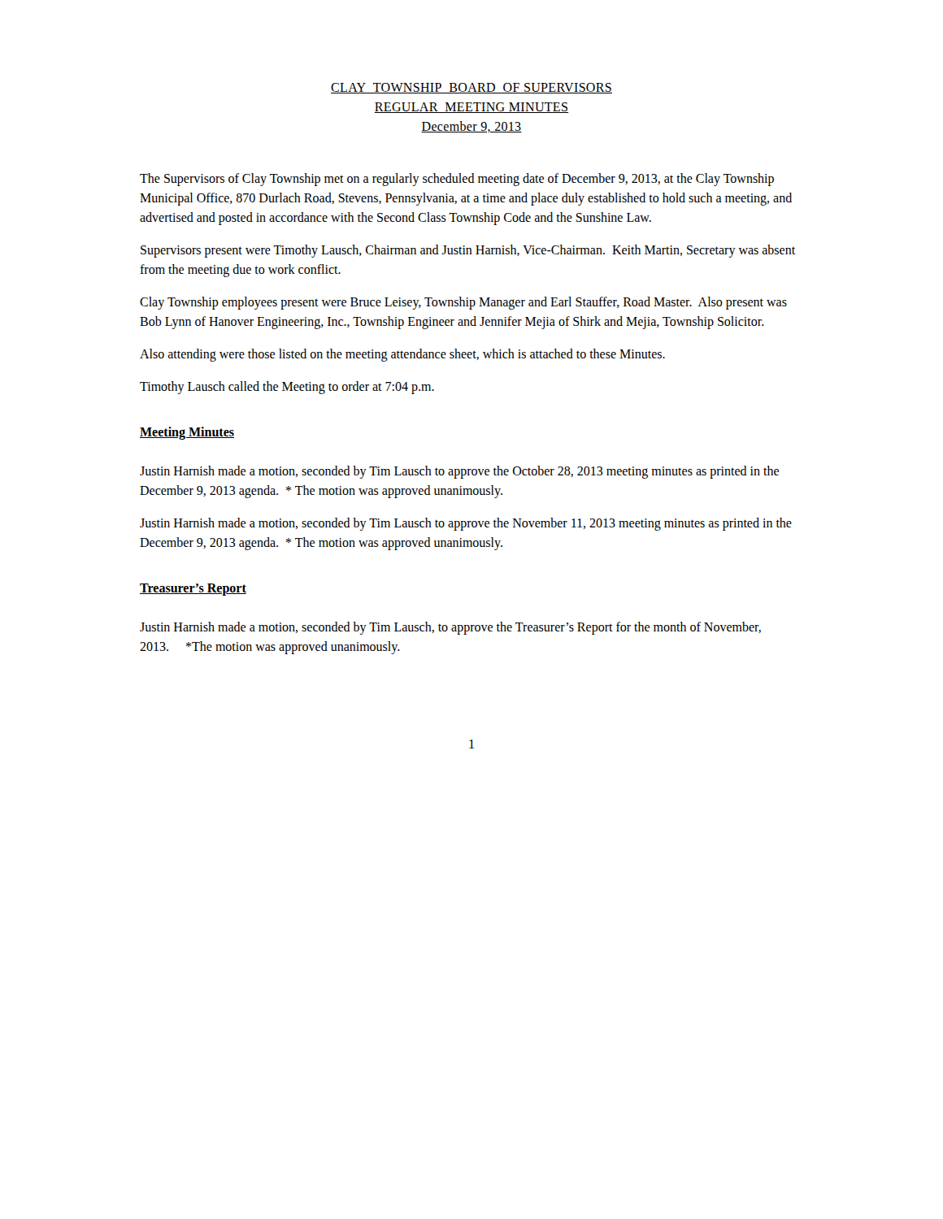CLAY TOWNSHIP BOARD OF SUPERVISORS REGULAR MEETING MINUTES December 9, 2013
The Supervisors of Clay Township met on a regularly scheduled meeting date of December 9, 2013, at the Clay Township Municipal Office, 870 Durlach Road, Stevens, Pennsylvania, at a time and place duly established to hold such a meeting, and advertised and posted in accordance with the Second Class Township Code and the Sunshine Law.
Supervisors present were Timothy Lausch, Chairman and Justin Harnish, Vice-Chairman. Keith Martin, Secretary was absent from the meeting due to work conflict.
Clay Township employees present were Bruce Leisey, Township Manager and Earl Stauffer, Road Master. Also present was Bob Lynn of Hanover Engineering, Inc., Township Engineer and Jennifer Mejia of Shirk and Mejia, Township Solicitor.
Also attending were those listed on the meeting attendance sheet, which is attached to these Minutes.
Timothy Lausch called the Meeting to order at 7:04 p.m.
Meeting Minutes
Justin Harnish made a motion, seconded by Tim Lausch to approve the October 28, 2013 meeting minutes as printed in the December 9, 2013 agenda. * The motion was approved unanimously.
Justin Harnish made a motion, seconded by Tim Lausch to approve the November 11, 2013 meeting minutes as printed in the December 9, 2013 agenda. * The motion was approved unanimously.
Treasurer’s Report
Justin Harnish made a motion, seconded by Tim Lausch, to approve the Treasurer’s Report for the month of November, 2013. *The motion was approved unanimously.
1